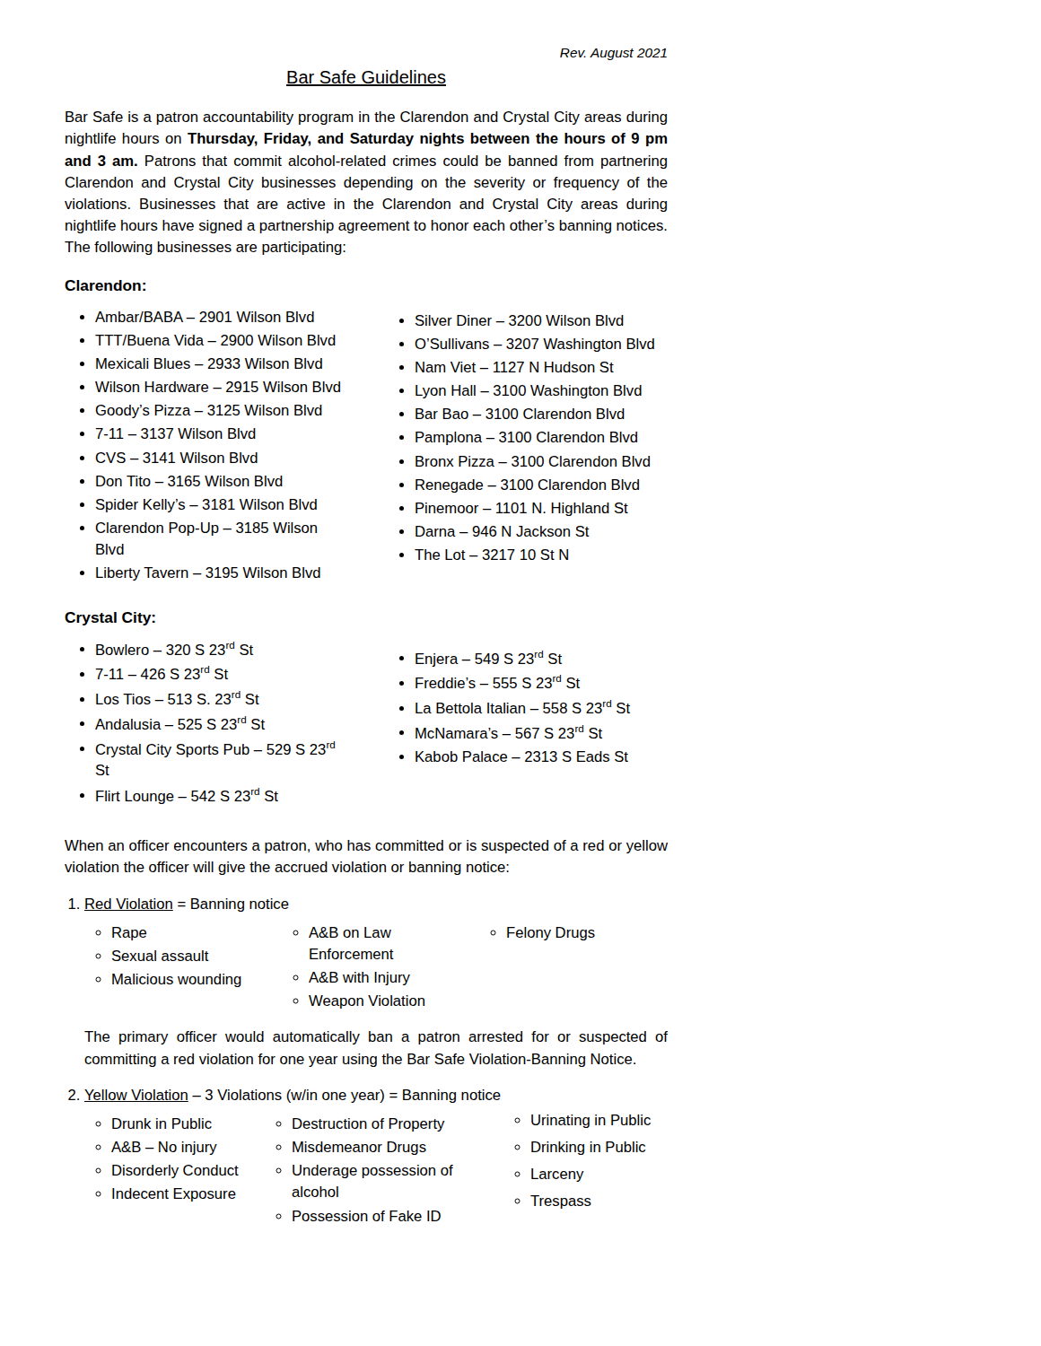Rev. August 2021
Bar Safe Guidelines
Bar Safe is a patron accountability program in the Clarendon and Crystal City areas during nightlife hours on Thursday, Friday, and Saturday nights between the hours of 9 pm and 3 am. Patrons that commit alcohol-related crimes could be banned from partnering Clarendon and Crystal City businesses depending on the severity or frequency of the violations. Businesses that are active in the Clarendon and Crystal City areas during nightlife hours have signed a partnership agreement to honor each other’s banning notices. The following businesses are participating:
Clarendon:
Ambar/BABA – 2901 Wilson Blvd
TTT/Buena Vida – 2900 Wilson Blvd
Mexicali Blues – 2933 Wilson Blvd
Wilson Hardware – 2915 Wilson Blvd
Goody’s Pizza – 3125 Wilson Blvd
7-11 – 3137 Wilson Blvd
CVS – 3141 Wilson Blvd
Don Tito – 3165 Wilson Blvd
Spider Kelly’s – 3181 Wilson Blvd
Clarendon Pop-Up – 3185 Wilson Blvd
Liberty Tavern – 3195 Wilson Blvd
Silver Diner – 3200 Wilson Blvd
O’Sullivans – 3207 Washington Blvd
Nam Viet – 1127 N Hudson St
Lyon Hall – 3100 Washington Blvd
Bar Bao – 3100 Clarendon Blvd
Pamplona – 3100 Clarendon Blvd
Bronx Pizza – 3100 Clarendon Blvd
Renegade – 3100 Clarendon Blvd
Pinemoor – 1101 N. Highland St
Darna – 946 N Jackson St
The Lot – 3217 10 St N
Crystal City:
Bowlero – 320 S 23rd St
7-11 – 426 S 23rd St
Los Tios – 513 S. 23rd St
Andalusia – 525 S 23rd St
Crystal City Sports Pub – 529 S 23rd St
Flirt Lounge – 542 S 23rd St
Enjera – 549 S 23rd St
Freddie’s – 555 S 23rd St
La Bettola Italian – 558 S 23rd St
McNamara’s – 567 S 23rd St
Kabob Palace – 2313 S Eads St
When an officer encounters a patron, who has committed or is suspected of a red or yellow violation the officer will give the accrued violation or banning notice:
Red Violation = Banning notice
Rape
Sexual assault
Malicious wounding
A&B on Law Enforcement
A&B with Injury
Weapon Violation
Felony Drugs
The primary officer would automatically ban a patron arrested for or suspected of committing a red violation for one year using the Bar Safe Violation-Banning Notice.
Yellow Violation – 3 Violations (w/in one year) = Banning notice
Drunk in Public
A&B – No injury
Disorderly Conduct
Indecent Exposure
Destruction of Property
Misdemeanor Drugs
Underage possession of alcohol
Possession of Fake ID
Urinating in Public
Drinking in Public
Larceny
Trespass